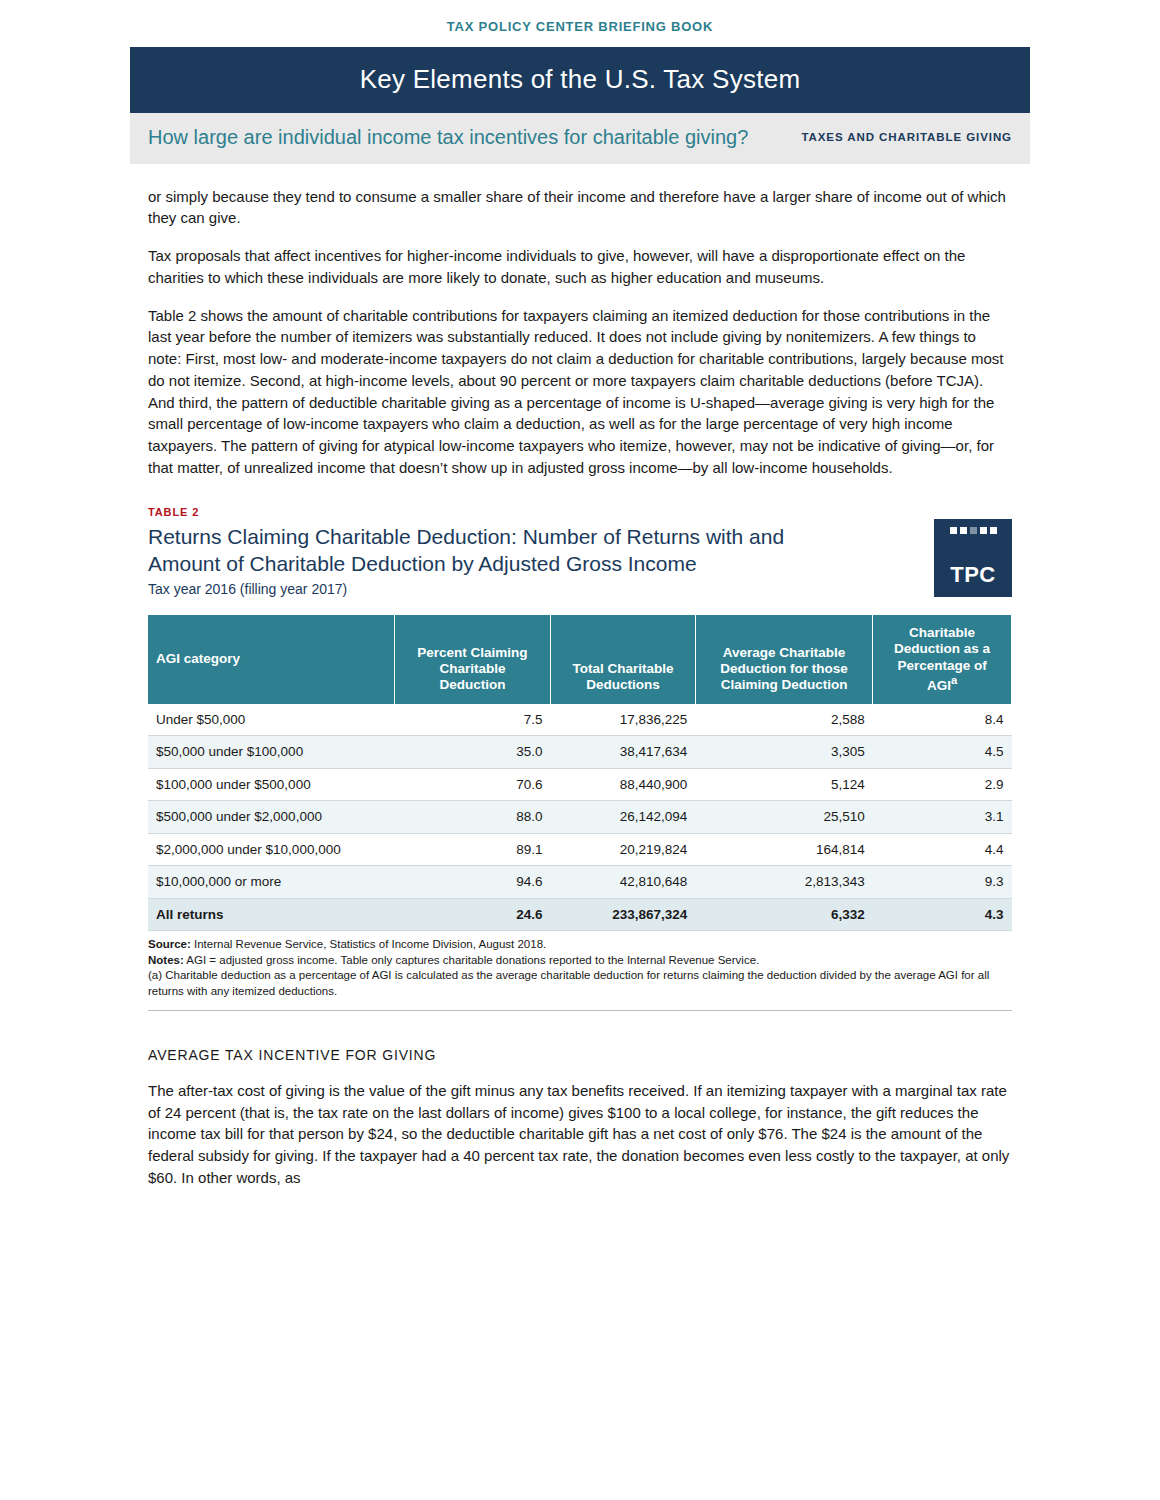Tax Policy Center Briefing Book
Key Elements of the U.S. Tax System
How large are individual income tax incentives for charitable giving?
Taxes and Charitable Giving
or simply because they tend to consume a smaller share of their income and therefore have a larger share of income out of which they can give.
Tax proposals that affect incentives for higher-income individuals to give, however, will have a disproportionate effect on the charities to which these individuals are more likely to donate, such as higher education and museums.
Table 2 shows the amount of charitable contributions for taxpayers claiming an itemized deduction for those contributions in the last year before the number of itemizers was substantially reduced. It does not include giving by nonitemizers. A few things to note: First, most low- and moderate-income taxpayers do not claim a deduction for charitable contributions, largely because most do not itemize. Second, at high-income levels, about 90 percent or more taxpayers claim charitable deductions (before TCJA). And third, the pattern of deductible charitable giving as a percentage of income is U-shaped—average giving is very high for the small percentage of low-income taxpayers who claim a deduction, as well as for the large percentage of very high income taxpayers. The pattern of giving for atypical low-income taxpayers who itemize, however, may not be indicative of giving—or, for that matter, of unrealized income that doesn’t show up in adjusted gross income—by all low-income households.
TPC
TABLE 2
Returns Claiming Charitable Deduction: Number of Returns with and Amount of Charitable Deduction by Adjusted Gross Income
Tax year 2016 (filling year 2017)
| AGI category | Percent Claiming Charitable Deduction | Total Charitable Deductions | Average Charitable Deduction for those Claiming Deduction | Charitable Deduction as a Percentage of AGI a |
| --- | --- | --- | --- | --- |
| Under $50,000 | 7.5 | 17,836,225 | 2,588 | 8.4 |
| $50,000 under $100,000 | 35.0 | 38,417,634 | 3,305 | 4.5 |
| $100,000 under $500,000 | 70.6 | 88,440,900 | 5,124 | 2.9 |
| $500,000 under $2,000,000 | 88.0 | 26,142,094 | 25,510 | 3.1 |
| $2,000,000 under $10,000,000 | 89.1 | 20,219,824 | 164,814 | 4.4 |
| $10,000,000 or more | 94.6 | 42,810,648 | 2,813,343 | 9.3 |
| All returns | 24.6 | 233,867,324 | 6,332 | 4.3 |
Source: Internal Revenue Service, Statistics of Income Division, August 2018.
Notes: AGI = adjusted gross income. Table only captures charitable donations reported to the Internal Revenue Service.
(a) Charitable deduction as a percentage of AGI is calculated as the average charitable deduction for returns claiming the deduction divided by the average AGI for all returns with any itemized deductions.
Average Tax Incentive for Giving
The after-tax cost of giving is the value of the gift minus any tax benefits received. If an itemizing taxpayer with a marginal tax rate of 24 percent (that is, the tax rate on the last dollars of income) gives $100 to a local college, for instance, the gift reduces the income tax bill for that person by $24, so the deductible charitable gift has a net cost of only $76. The $24 is the amount of the federal subsidy for giving. If the taxpayer had a 40 percent tax rate, the donation becomes even less costly to the taxpayer, at only $60. In other words, as